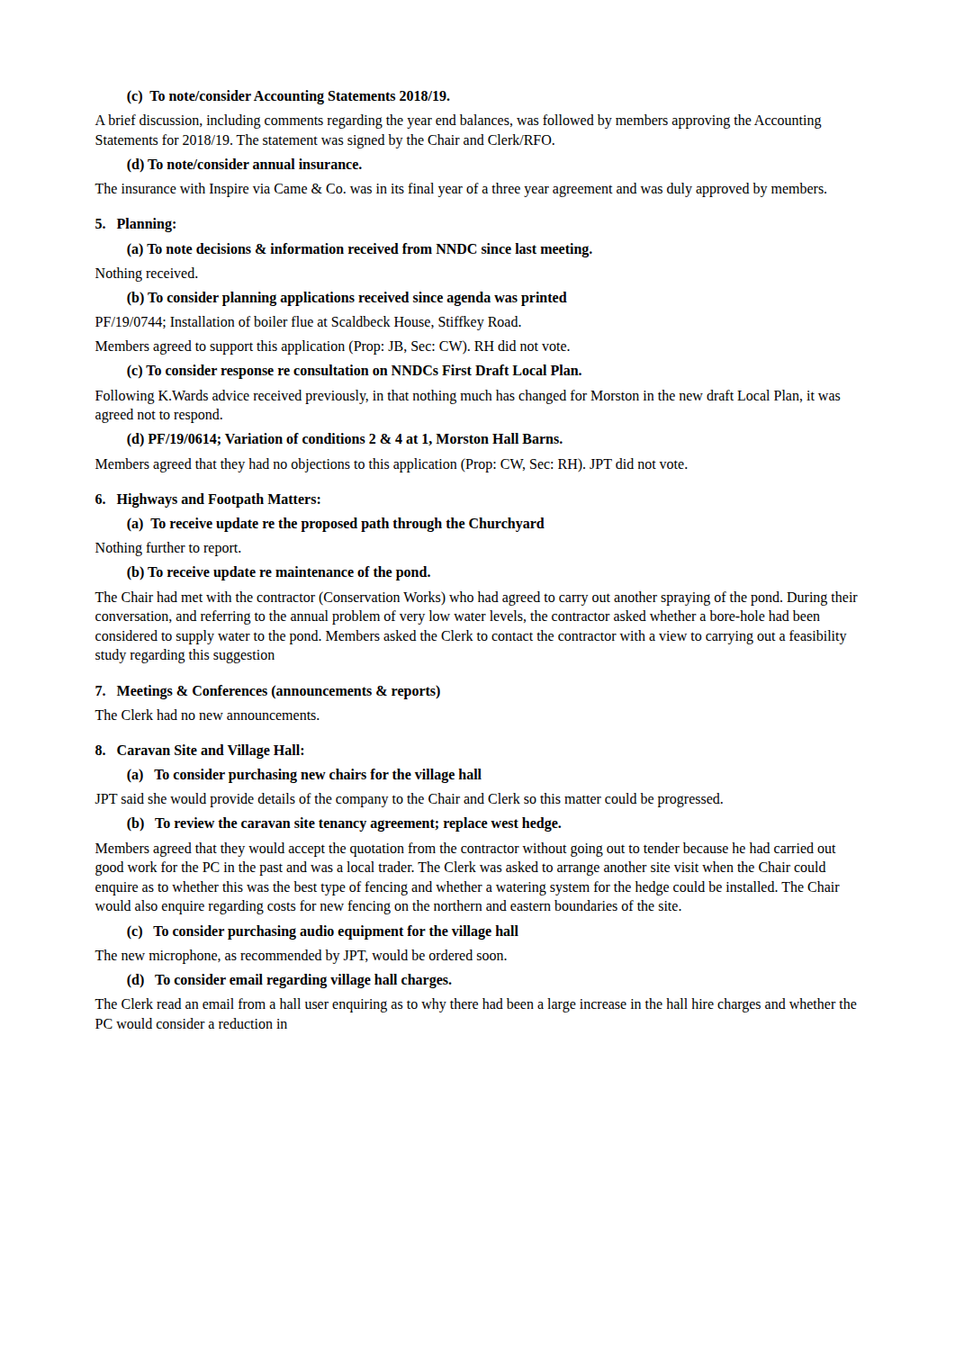(c) To note/consider Accounting Statements 2018/19.
A brief discussion, including comments regarding the year end balances, was followed by members approving the Accounting Statements for 2018/19. The statement was signed by the Chair and Clerk/RFO.
(d) To note/consider annual insurance.
The insurance with Inspire via Came & Co. was in its final year of a three year agreement and was duly approved by members.
5. Planning:
(a) To note decisions & information received from NNDC since last meeting.
Nothing received.
(b) To consider planning applications received since agenda was printed
PF/19/0744; Installation of boiler flue at Scaldbeck House, Stiffkey Road.
Members agreed to support this application (Prop: JB, Sec: CW). RH did not vote.
(c) To consider response re consultation on NNDCs First Draft Local Plan.
Following K.Wards advice received previously, in that nothing much has changed for Morston in the new draft Local Plan, it was agreed not to respond.
(d) PF/19/0614; Variation of conditions 2 & 4 at 1, Morston Hall Barns.
Members agreed that they had no objections to this application (Prop: CW, Sec: RH). JPT did not vote.
6. Highways and Footpath Matters:
(a) To receive update re the proposed path through the Churchyard
Nothing further to report.
(b) To receive update re maintenance of the pond.
The Chair had met with the contractor (Conservation Works) who had agreed to carry out another spraying of the pond. During their conversation, and referring to the annual problem of very low water levels, the contractor asked whether a bore-hole had been considered to supply water to the pond. Members asked the Clerk to contact the contractor with a view to carrying out a feasibility study regarding this suggestion
7. Meetings & Conferences (announcements & reports)
The Clerk had no new announcements.
8. Caravan Site and Village Hall:
(a) To consider purchasing new chairs for the village hall
JPT said she would provide details of the company to the Chair and Clerk so this matter could be progressed.
(b) To review the caravan site tenancy agreement; replace west hedge.
Members agreed that they would accept the quotation from the contractor without going out to tender because he had carried out good work for the PC in the past and was a local trader. The Clerk was asked to arrange another site visit when the Chair could enquire as to whether this was the best type of fencing and whether a watering system for the hedge could be installed. The Chair would also enquire regarding costs for new fencing on the northern and eastern boundaries of the site.
(c) To consider purchasing audio equipment for the village hall
The new microphone, as recommended by JPT, would be ordered soon.
(d) To consider email regarding village hall charges.
The Clerk read an email from a hall user enquiring as to why there had been a large increase in the hall hire charges and whether the PC would consider a reduction in